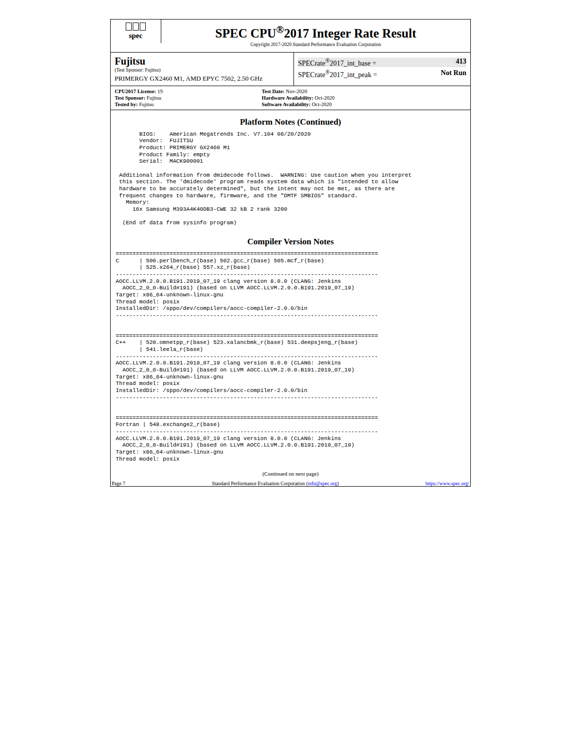spec
SPEC CPU®2017 Integer Rate Result
Copyright 2017-2020 Standard Performance Evaluation Corporation
Fujitsu
(Test Sponsor: Fujitsu)
PRIMERGY GX2460 M1, AMD EPYC 7502, 2.50 GHz
SPECrate®2017_int_base =413
SPECrate®2017_int_peak =Not Run
| CPU2017 License: 19 | Test Date: Nov-2020 |
| Test Sponsor: Fujitsu | Hardware Availability: Oct-2020 |
| Tested by: Fujitsu | Software Availability: Oct-2020 |
Platform Notes (Continued)
       BIOS:    American Megatrends Inc. V7.104 08/20/2020
       Vendor:  FUJITSU
       Product: PRIMERGY GX2460 M1
       Product Family: empty
       Serial:  MACK900001

 Additional information from dmidecode follows.  WARNING: Use caution when you interpret
 this section. The 'dmidecode' program reads system data which is "intended to allow
 hardware to be accurately determined", but the intent may not be met, as there are
 frequent changes to hardware, firmware, and the "DMTF SMBIOS" standard.
   Memory:
     16x Samsung M393A4K40DB3-CWE 32 kB 2 rank 3200

  (End of data from sysinfo program)
Compiler Version Notes
==============================================================================
C      | 500.perlbench_r(base) 502.gcc_r(base) 505.mcf_r(base)
       | 525.x264_r(base) 557.xz_r(base)
------------------------------------------------------------------------------
AOCC.LLVM.2.0.0.B191.2019_07_19 clang version 8.0.0 (CLANG: Jenkins
  AOCC_2_0_0-Build#191) (based on LLVM AOCC.LLVM.2.0.0.B191.2019_07_19)
Target: x86_64-unknown-linux-gnu
Thread model: posix
InstalledDir: /sppo/dev/compilers/aocc-compiler-2.0.0/bin
------------------------------------------------------------------------------


==============================================================================
C++    | 520.omnetpp_r(base) 523.xalancbmk_r(base) 531.deepsjeng_r(base)
       | 541.leela_r(base)
------------------------------------------------------------------------------
AOCC.LLVM.2.0.0.B191.2019_07_19 clang version 8.0.0 (CLANG: Jenkins
  AOCC_2_0_0-Build#191) (based on LLVM AOCC.LLVM.2.0.0.B191.2019_07_19)
Target: x86_64-unknown-linux-gnu
Thread model: posix
InstalledDir: /sppo/dev/compilers/aocc-compiler-2.0.0/bin
------------------------------------------------------------------------------


==============================================================================
Fortran | 548.exchange2_r(base)
------------------------------------------------------------------------------
AOCC.LLVM.2.0.0.B191.2019_07_19 clang version 8.0.0 (CLANG: Jenkins
  AOCC_2_0_0-Build#191) (based on LLVM AOCC.LLVM.2.0.0.B191.2019_07_19)
Target: x86_64-unknown-linux-gnu
Thread model: posix
(Continued on next page)
Page 7
Standard Performance Evaluation Corporation (info@spec.org)
https://www.spec.org/